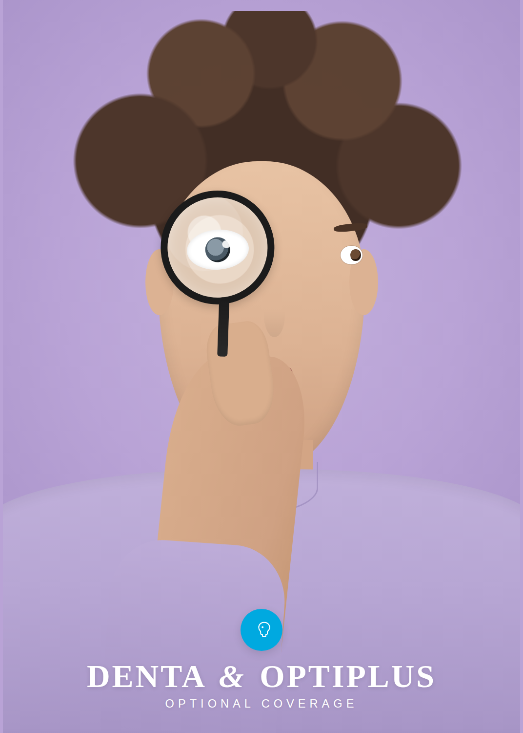Denta & Optiplus
Optional Coverage